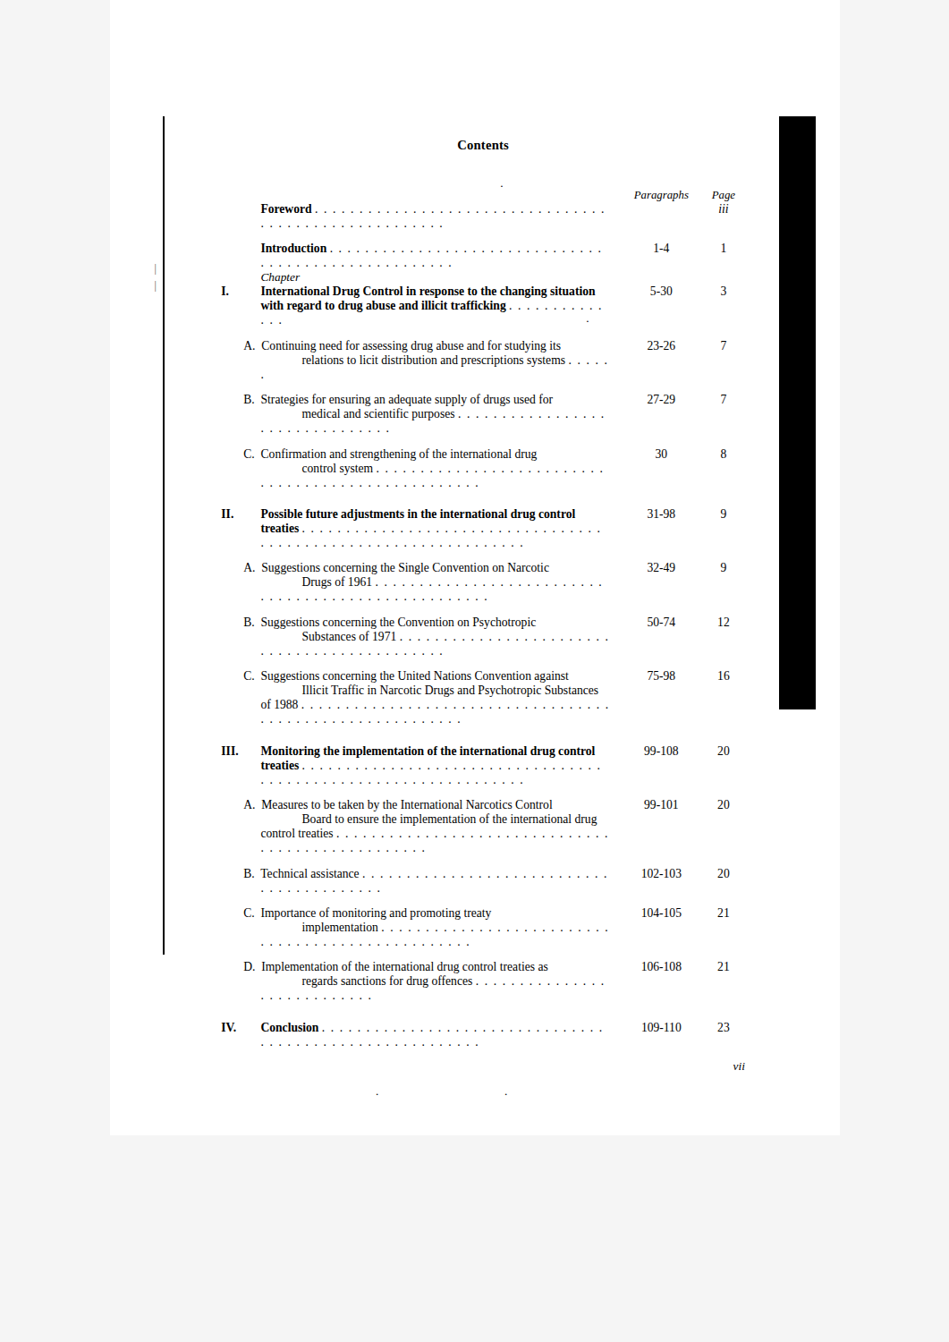|
|
.
.
.
.
Contents
| | | Paragraphs | Page |
| | Foreword . . . . . . . . . . . . . . . . . . . . . . . . . . . . . . . . . . . . . . . . . . . . . . . . . . . . . . | | iii |
| | Introduction . . . . . . . . . . . . . . . . . . . . . . . . . . . . . . . . . . . . . . . . . . . . . . . . . . . . . | 1-4 | 1 |
| | Chapter | | |
| I. | International Drug Control in response to the changing situation with regard to drug abuse and illicit trafficking . . . . . . . . . . . . . . | 5-30 | 3 |
| | A. Continuing need for assessing drug abuse and for studying its relations to licit distribution and prescriptions systems . . . . . . | 23-26 | 7 |
| | B. Strategies for ensuring an adequate supply of drugs used for medical and scientific purposes . . . . . . . . . . . . . . . . . . . . . . . . . . . . . . . . | 27-29 | 7 |
| | C. Confirmation and strengthening of the international drug control system . . . . . . . . . . . . . . . . . . . . . . . . . . . . . . . . . . . . . . . . . . . . . . . . . . . | 30 | 8 |
| II. | Possible future adjustments in the international drug control treaties . . . . . . . . . . . . . . . . . . . . . . . . . . . . . . . . . . . . . . . . . . . . . . . . . . . . . . . . . . . . . . . . | 31-98 | 9 |
| | A. Suggestions concerning the Single Convention on Narcotic Drugs of 1961 . . . . . . . . . . . . . . . . . . . . . . . . . . . . . . . . . . . . . . . . . . . . . . . . . . . . | 32-49 | 9 |
| | B. Suggestions concerning the Convention on Psychotropic Substances of 1971 . . . . . . . . . . . . . . . . . . . . . . . . . . . . . . . . . . . . . . . . . . . . . | 50-74 | 12 |
| | C. Suggestions concerning the United Nations Convention against Illicit Traffic in Narcotic Drugs and Psychotropic Substances of 1988 . . . . . . . . . . . . . . . . . . . . . . . . . . . . . . . . . . . . . . . . . . . . . . . . . . . . . . . . . . | 75-98 | 16 |
| III. | Monitoring the implementation of the international drug control treaties . . . . . . . . . . . . . . . . . . . . . . . . . . . . . . . . . . . . . . . . . . . . . . . . . . . . . . . . . . . . . . . . | 99-108 | 20 |
| | A. Measures to be taken by the International Narcotics Control Board to ensure the implementation of the international drug control treaties . . . . . . . . . . . . . . . . . . . . . . . . . . . . . . . . . . . . . . . . . . . . . . . . . . | 99-101 | 20 |
| | B. Technical assistance . . . . . . . . . . . . . . . . . . . . . . . . . . . . . . . . . . . . . . . . . . | 102-103 | 20 |
| | C. Importance of monitoring and promoting treaty implementation . . . . . . . . . . . . . . . . . . . . . . . . . . . . . . . . . . . . . . . . . . . . . . . . . . | 104-105 | 21 |
| | D. Implementation of the international drug control treaties as regards sanctions for drug offences . . . . . . . . . . . . . . . . . . . . . . . . . . . . | 106-108 | 21 |
| IV. | Conclusion . . . . . . . . . . . . . . . . . . . . . . . . . . . . . . . . . . . . . . . . . . . . . . . . . . . . . . . . . | 109-110 | 23 |
vii